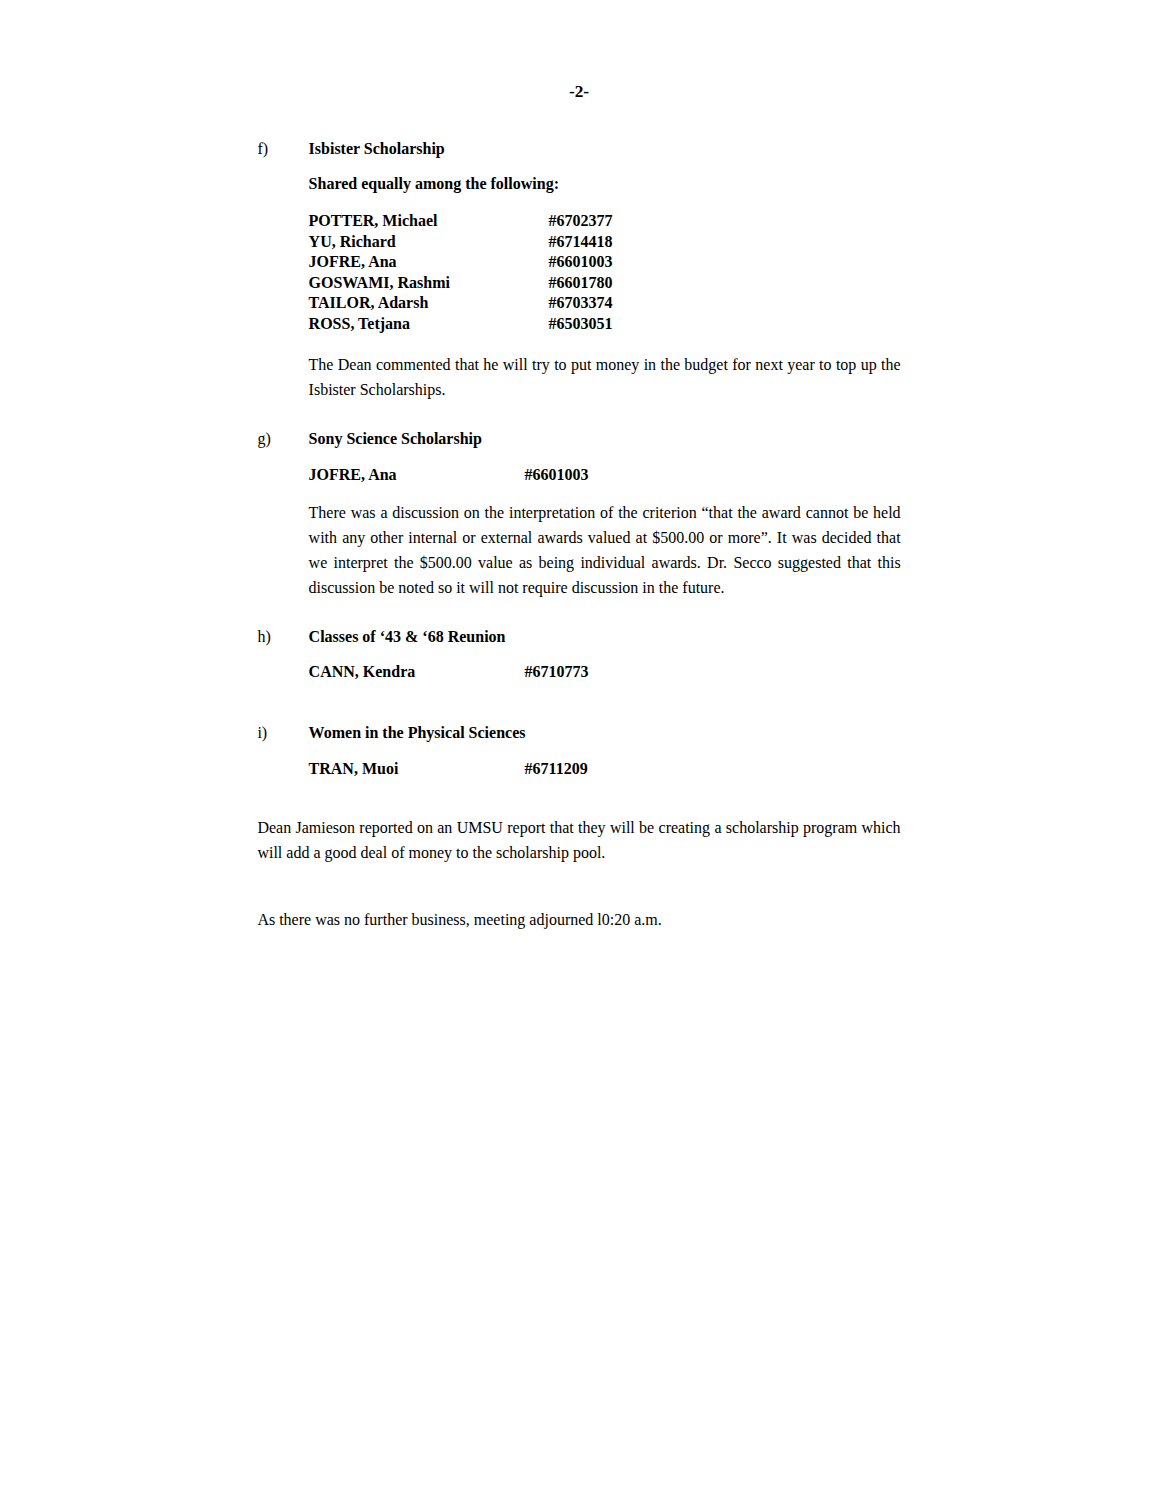-2-
f)
Isbister Scholarship
Shared equally among the following:
| POTTER, Michael | #6702377 |
| YU, Richard | #6714418 |
| JOFRE, Ana | #6601003 |
| GOSWAMI, Rashmi | #6601780 |
| TAILOR, Adarsh | #6703374 |
| ROSS, Tetjana | #6503051 |
The Dean commented that he will try to put money in the budget for next year to top up the Isbister Scholarships.
g)
Sony Science Scholarship
JOFRE, Ana#6601003
There was a discussion on the interpretation of the criterion “that the award cannot be held with any other internal or external awards valued at $500.00 or more”. It was decided that we interpret the $500.00 value as being individual awards. Dr. Secco suggested that this discussion be noted so it will not require discussion in the future.
h)
Classes of ‘43 & ‘68 Reunion
CANN, Kendra#6710773
i)
Women in the Physical Sciences
TRAN, Muoi#6711209
Dean Jamieson reported on an UMSU report that they will be creating a scholarship program which will add a good deal of money to the scholarship pool.
As there was no further business, meeting adjourned l0:20 a.m.